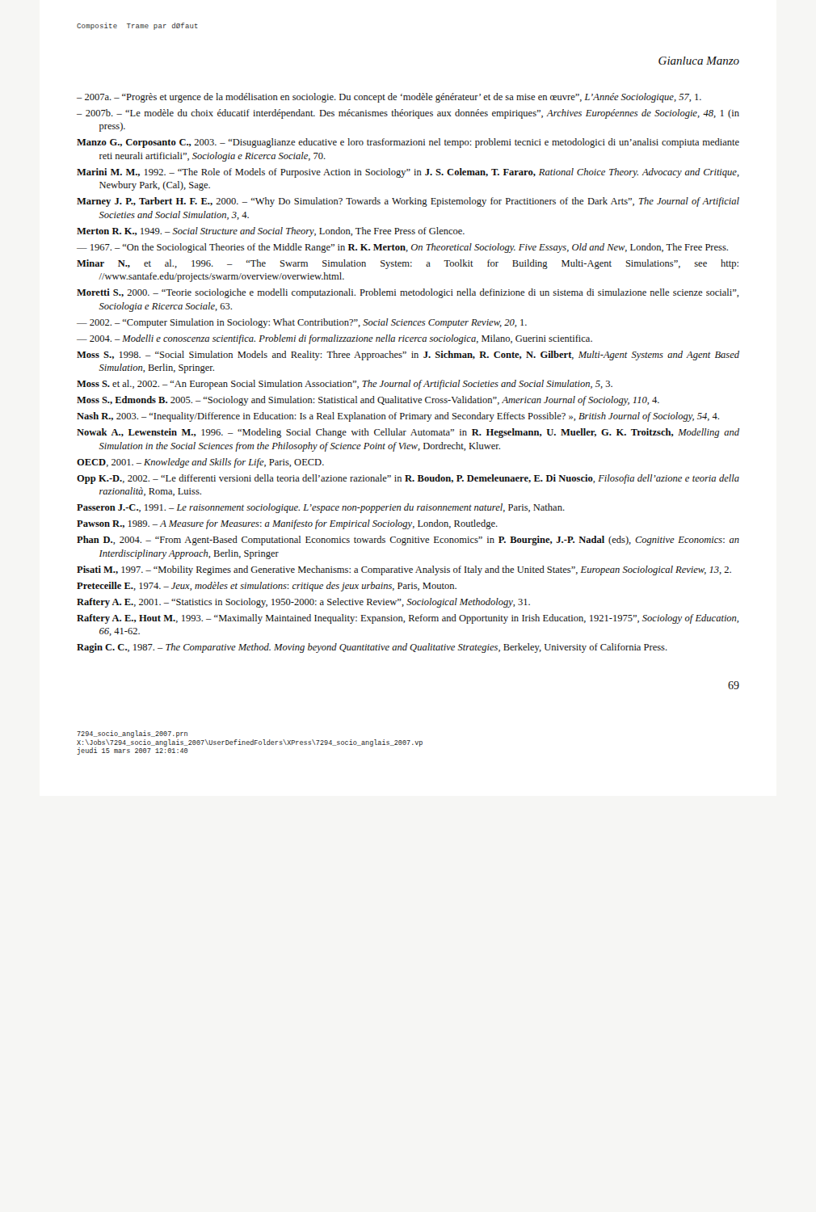Composite Trame par dØfaut
Gianluca Manzo
– 2007a. – “Progrès et urgence de la modélisation en sociologie. Du concept de ‘modèle générateur’ et de sa mise en œuvre”, L’Année Sociologique, 57, 1.
– 2007b. – “Le modèle du choix éducatif interdépendant. Des mécanismes théoriques aux données empiriques”, Archives Européennes de Sociologie, 48, 1 (in press).
Manzo G., Corposanto C., 2003. – “Disuguaglianze educative e loro trasformazioni nel tempo: problemi tecnici e metodologici di un’analisi compiuta mediante reti neurali artificiali”, Sociologia e Ricerca Sociale, 70.
Marini M. M., 1992. – “The Role of Models of Purposive Action in Sociology” in J. S. Coleman, T. Fararo, Rational Choice Theory. Advocacy and Critique, Newbury Park, (Cal), Sage.
Marney J. P., Tarbert H. F. E., 2000. – “Why Do Simulation? Towards a Working Epistemology for Practitioners of the Dark Arts”, The Journal of Artificial Societies and Social Simulation, 3, 4.
Merton R. K., 1949. – Social Structure and Social Theory, London, The Free Press of Glencoe.
— 1967. – “On the Sociological Theories of the Middle Range” in R. K. Merton, On Theoretical Sociology. Five Essays, Old and New, London, The Free Press.
Minar N., et al., 1996. – “The Swarm Simulation System: a Toolkit for Building Multi-Agent Simulations”, see http: //www.santafe.edu/projects/swarm/overview/overwiew.html.
Moretti S., 2000. – “Teorie sociologiche e modelli computazionali. Problemi metodologici nella definizione di un sistema di simulazione nelle scienze sociali”, Sociologia e Ricerca Sociale, 63.
— 2002. – “Computer Simulation in Sociology: What Contribution?”, Social Sciences Computer Review, 20, 1.
— 2004. – Modelli e conoscenza scientifica. Problemi di formalizzazione nella ricerca sociologica, Milano, Guerini scientifica.
Moss S., 1998. – “Social Simulation Models and Reality: Three Approaches” in J. Sichman, R. Conte, N. Gilbert, Multi-Agent Systems and Agent Based Simulation, Berlin, Springer.
Moss S. et al., 2002. – “An European Social Simulation Association”, The Journal of Artificial Societies and Social Simulation, 5, 3.
Moss S., Edmonds B. 2005. – “Sociology and Simulation: Statistical and Qualitative Cross-Validation”, American Journal of Sociology, 110, 4.
Nash R., 2003. – “Inequality/Difference in Education: Is a Real Explanation of Primary and Secondary Effects Possible? », British Journal of Sociology, 54, 4.
Nowak A., Lewenstein M., 1996. – “Modeling Social Change with Cellular Automata” in R. Hegselmann, U. Mueller, G. K. Troitzsch, Modelling and Simulation in the Social Sciences from the Philosophy of Science Point of View, Dordrecht, Kluwer.
OECD, 2001. – Knowledge and Skills for Life, Paris, OECD.
Opp K.-D., 2002. – “Le differenti versioni della teoria dell’azione razionale” in R. Boudon, P. Demeleunaere, E. Di Nuoscio, Filosofia dell’azione e teoria della razionalità, Roma, Luiss.
Passeron J.-C., 1991. – Le raisonnement sociologique. L’espace non-popperien du raisonnement naturel, Paris, Nathan.
Pawson R., 1989. – A Measure for Measures: a Manifesto for Empirical Sociology, London, Routledge.
Phan D., 2004. – “From Agent-Based Computational Economics towards Cognitive Economics” in P. Bourgine, J.-P. Nadal (eds), Cognitive Economics: an Interdisciplinary Approach, Berlin, Springer
Pisati M., 1997. – “Mobility Regimes and Generative Mechanisms: a Comparative Analysis of Italy and the United States”, European Sociological Review, 13, 2.
Preteceille E., 1974. – Jeux, modèles et simulations: critique des jeux urbains, Paris, Mouton.
Raftery A. E., 2001. – “Statistics in Sociology, 1950-2000: a Selective Review”, Sociological Methodology, 31.
Raftery A. E., Hout M., 1993. – “Maximally Maintained Inequality: Expansion, Reform and Opportunity in Irish Education, 1921-1975”, Sociology of Education, 66, 41-62.
Ragin C. C., 1987. – The Comparative Method. Moving beyond Quantitative and Qualitative Strategies, Berkeley, University of California Press.
69
7294_socio_anglais_2007.prn
X:\Jobs\7294_socio_anglais_2007\UserDefinedFolders\XPress\7294_socio_anglais_2007.vp
jeudi 15 mars 2007 12:01:40